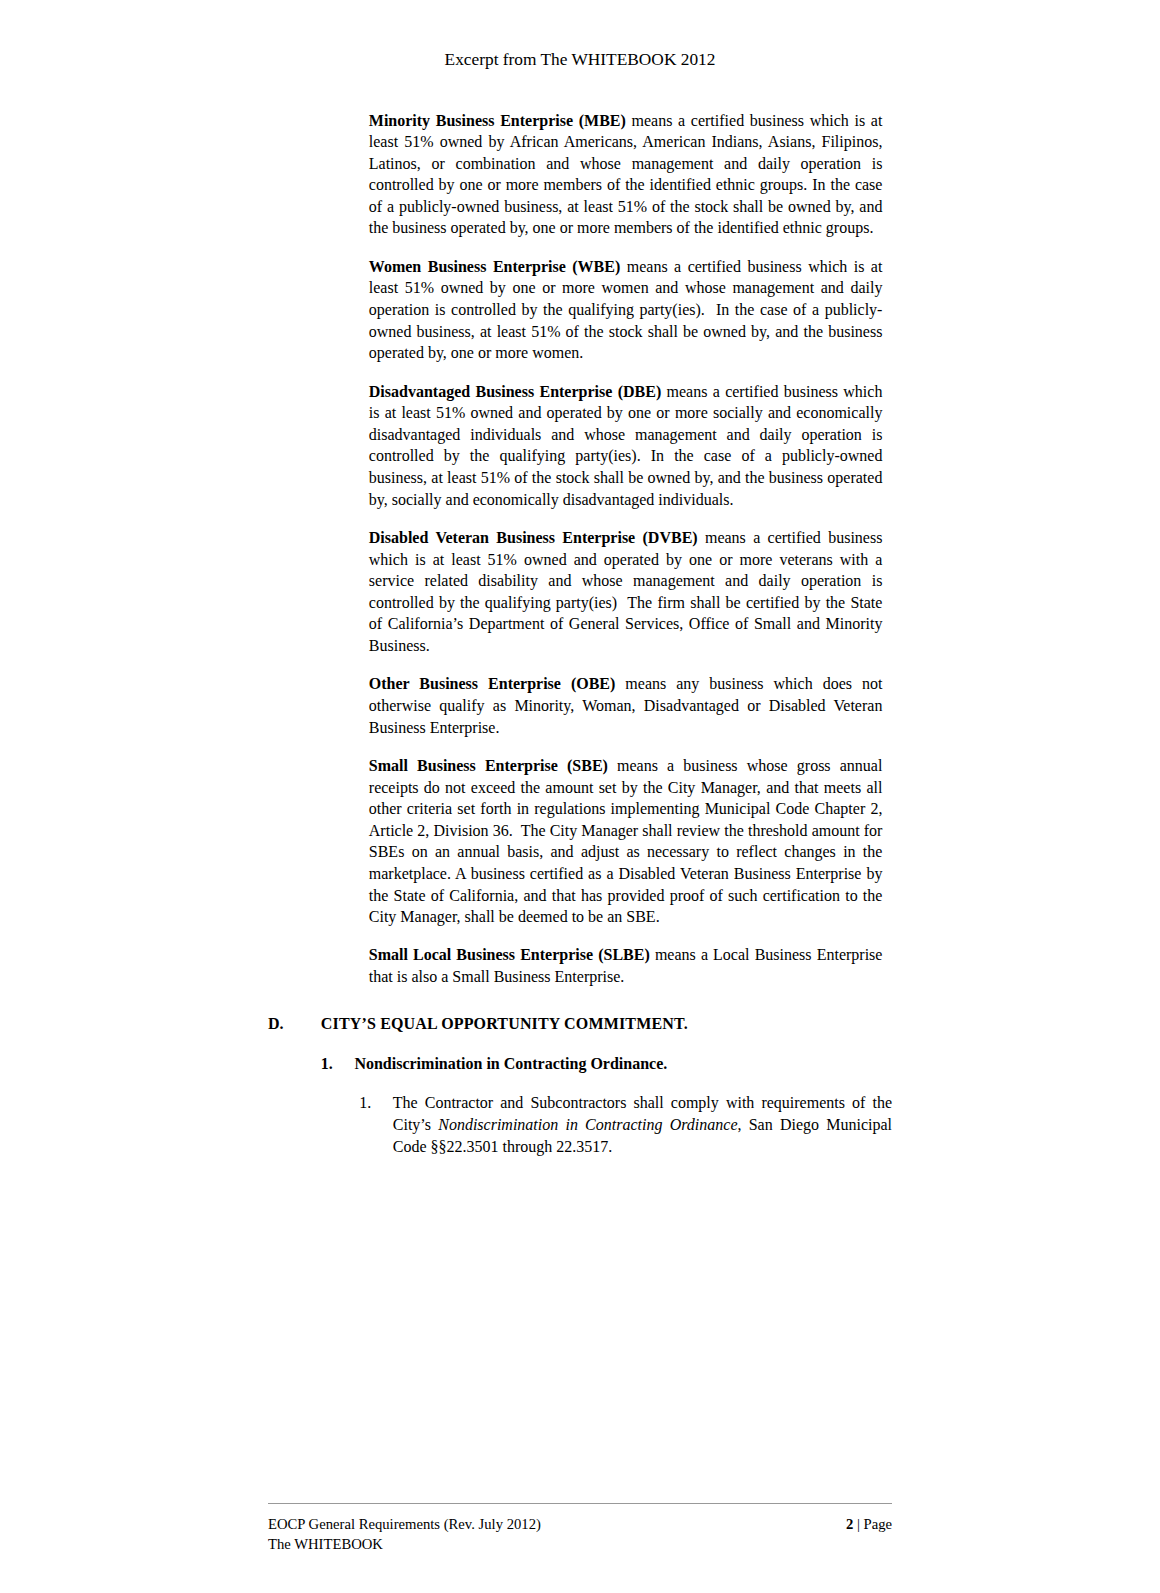Excerpt from The WHITEBOOK 2012
Minority Business Enterprise (MBE) means a certified business which is at least 51% owned by African Americans, American Indians, Asians, Filipinos, Latinos, or combination and whose management and daily operation is controlled by one or more members of the identified ethnic groups. In the case of a publicly-owned business, at least 51% of the stock shall be owned by, and the business operated by, one or more members of the identified ethnic groups.
Women Business Enterprise (WBE) means a certified business which is at least 51% owned by one or more women and whose management and daily operation is controlled by the qualifying party(ies). In the case of a publicly-owned business, at least 51% of the stock shall be owned by, and the business operated by, one or more women.
Disadvantaged Business Enterprise (DBE) means a certified business which is at least 51% owned and operated by one or more socially and economically disadvantaged individuals and whose management and daily operation is controlled by the qualifying party(ies). In the case of a publicly-owned business, at least 51% of the stock shall be owned by, and the business operated by, socially and economically disadvantaged individuals.
Disabled Veteran Business Enterprise (DVBE) means a certified business which is at least 51% owned and operated by one or more veterans with a service related disability and whose management and daily operation is controlled by the qualifying party(ies) The firm shall be certified by the State of California’s Department of General Services, Office of Small and Minority Business.
Other Business Enterprise (OBE) means any business which does not otherwise qualify as Minority, Woman, Disadvantaged or Disabled Veteran Business Enterprise.
Small Business Enterprise (SBE) means a business whose gross annual receipts do not exceed the amount set by the City Manager, and that meets all other criteria set forth in regulations implementing Municipal Code Chapter 2, Article 2, Division 36. The City Manager shall review the threshold amount for SBEs on an annual basis, and adjust as necessary to reflect changes in the marketplace. A business certified as a Disabled Veteran Business Enterprise by the State of California, and that has provided proof of such certification to the City Manager, shall be deemed to be an SBE.
Small Local Business Enterprise (SLBE) means a Local Business Enterprise that is also a Small Business Enterprise.
D.
CITY’S EQUAL OPPORTUNITY COMMITMENT.
1.
Nondiscrimination in Contracting Ordinance.
1.
The Contractor and Subcontractors shall comply with requirements of the City’s Nondiscrimination in Contracting Ordinance, San Diego Municipal Code §§22.3501 through 22.3517.
EOCP General Requirements (Rev. July 2012)
The WHITEBOOK
2 | Page